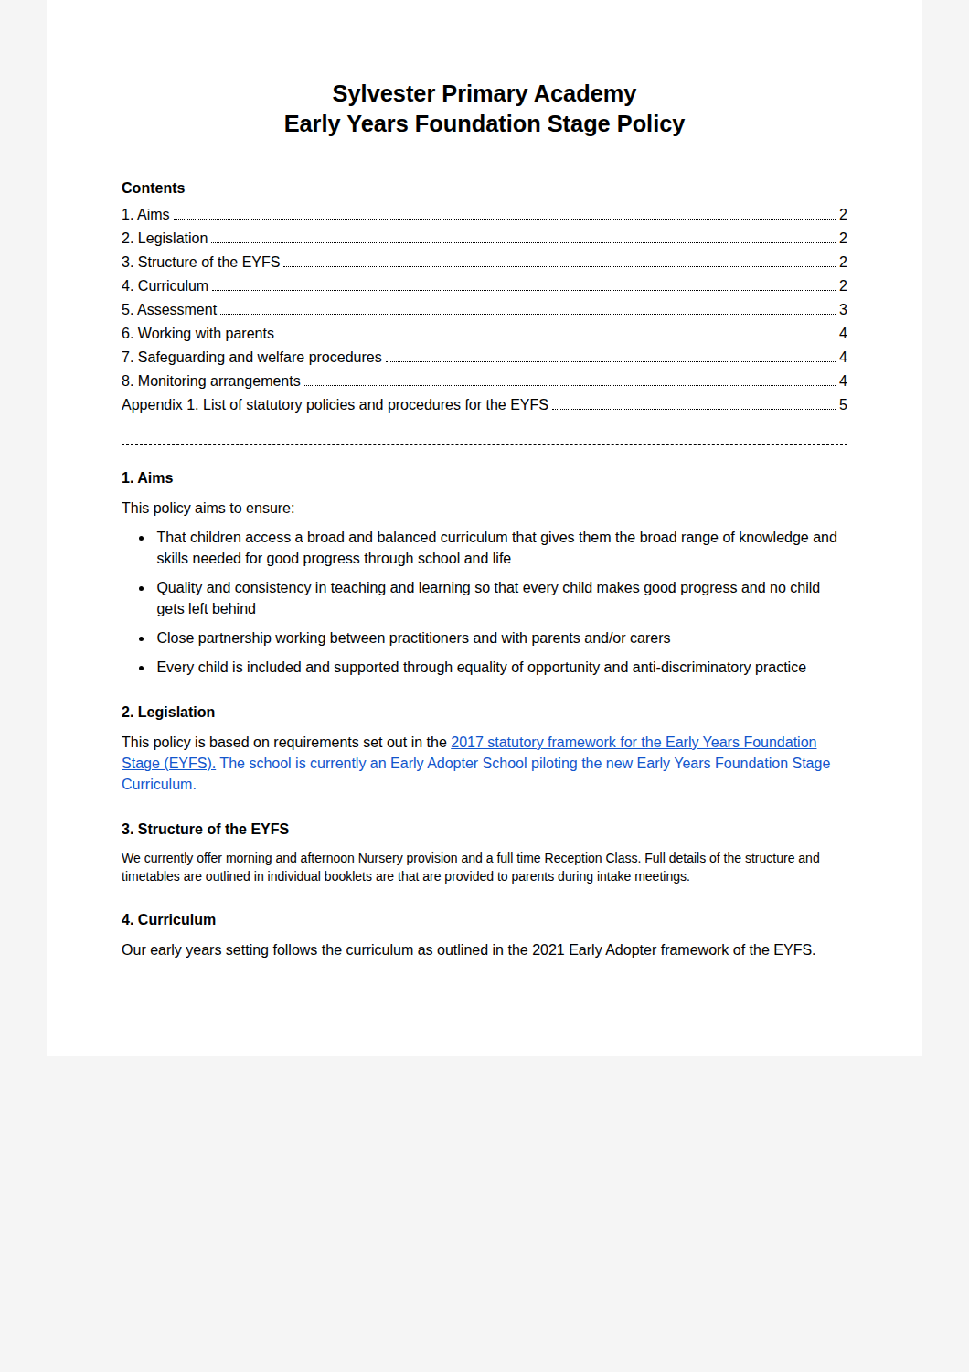Sylvester Primary AcademyEarly Years Foundation Stage Policy
Contents
1. Aims 2
2. Legislation 2
3. Structure of the EYFS 2
4. Curriculum 2
5. Assessment 3
6. Working with parents 4
7. Safeguarding and welfare procedures 4
8. Monitoring arrangements 4
Appendix 1. List of statutory policies and procedures for the EYFS 5
1. Aims
This policy aims to ensure:
That children access a broad and balanced curriculum that gives them the broad range of knowledge and skills needed for good progress through school and life
Quality and consistency in teaching and learning so that every child makes good progress and no child gets left behind
Close partnership working between practitioners and with parents and/or carers
Every child is included and supported through equality of opportunity and anti-discriminatory practice
2. Legislation
This policy is based on requirements set out in the 2017 statutory framework for the Early Years Foundation Stage (EYFS). The school is currently an Early Adopter School piloting the new Early Years Foundation Stage Curriculum.
3. Structure of the EYFS
We currently offer morning and afternoon Nursery provision and a full time Reception Class. Full details of the structure and timetables are outlined in individual booklets are that are provided to parents during intake meetings.
4. Curriculum
Our early years setting follows the curriculum as outlined in the 2021 Early Adopter framework of the EYFS.